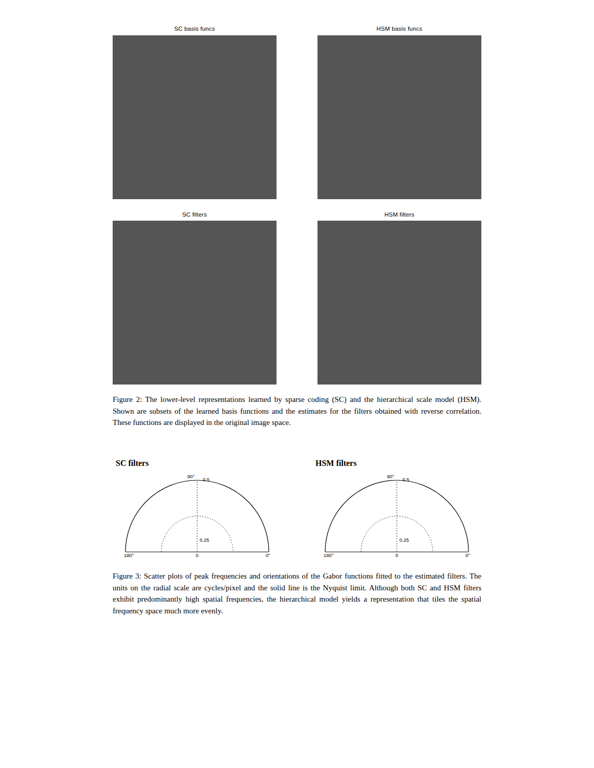SC basis funcs
HSM basis funcs
SC filters
HSM filters
Figure 2: The lower-level representations learned by sparse coding (SC) and the hierarchical scale model (HSM). Shown are subsets of the learned basis functions and the estimates for the filters obtained with reverse correlation. These functions are displayed in the original image space.
SC filters
90° 0.5 0.25 180° 0° 0
HSM filters
90° 0.5 0.25 180° 0° 0
Figure 3: Scatter plots of peak frequencies and orientations of the Gabor functions fitted to the estimated filters. The units on the radial scale are cycles/pixel and the solid line is the Nyquist limit. Although both SC and HSM filters exhibit predominantly high spatial frequencies, the hierarchical model yields a representation that tiles the spatial frequency space much more evenly.